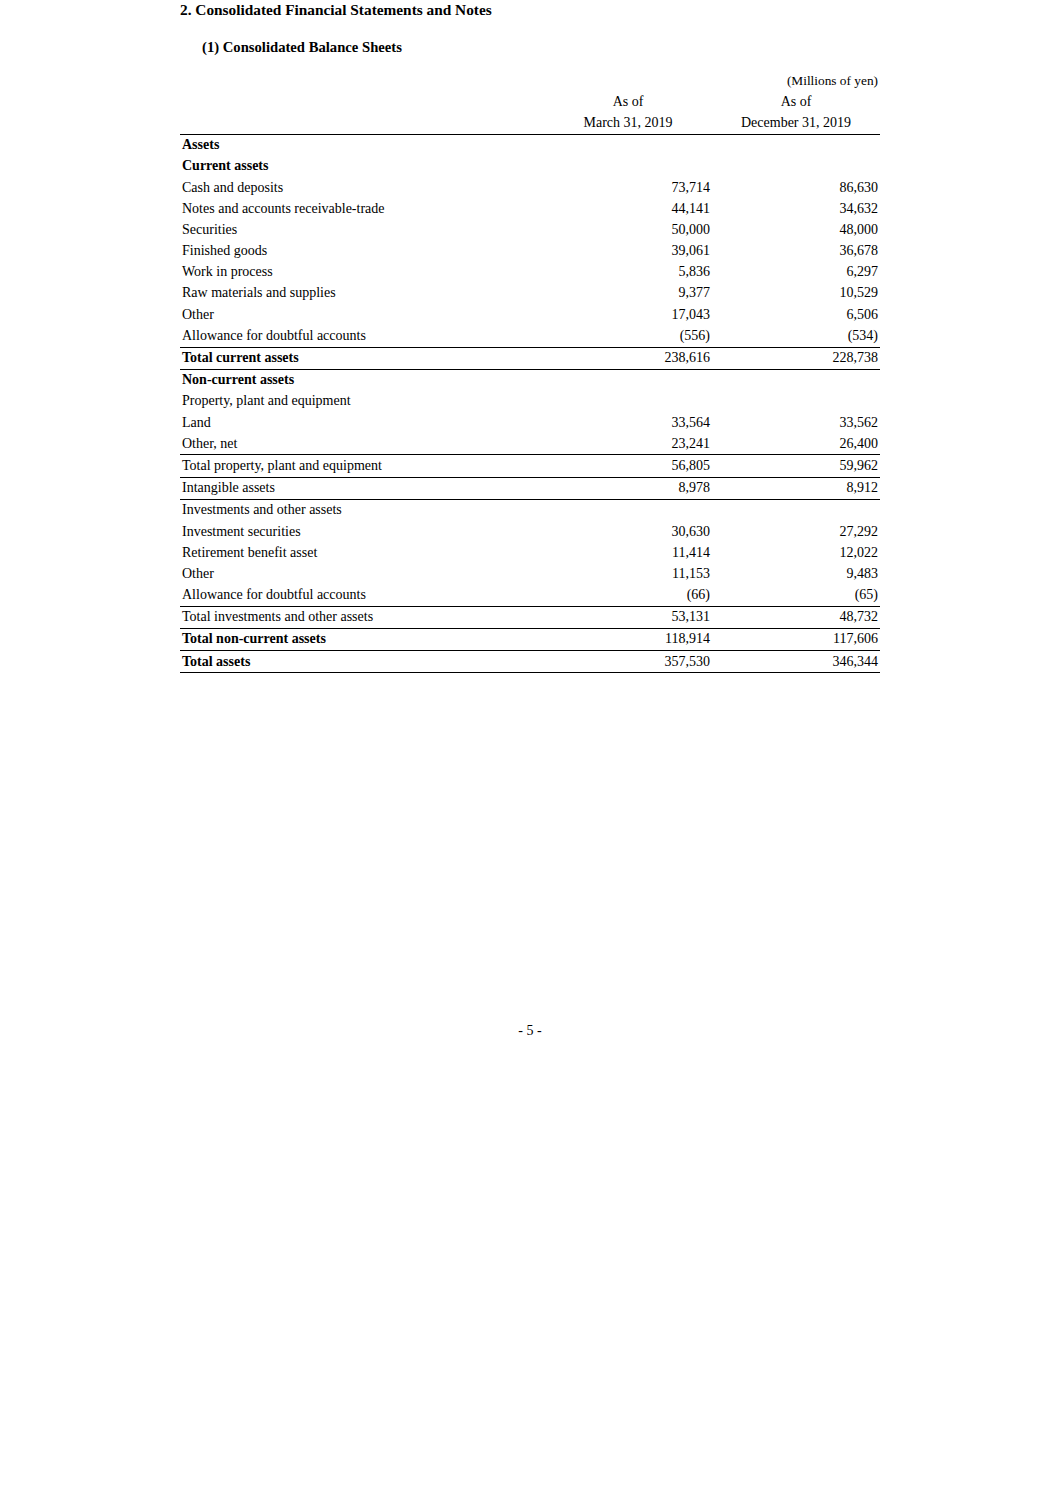2. Consolidated Financial Statements and Notes
(1) Consolidated Balance Sheets
| | | (Millions of yen) |
| | As of | As of |
| | March 31, 2019 | December 31, 2019 |
| Assets | | |
| Current assets | | |
| Cash and deposits | 73,714 | 86,630 |
| Notes and accounts receivable-trade | 44,141 | 34,632 |
| Securities | 50,000 | 48,000 |
| Finished goods | 39,061 | 36,678 |
| Work in process | 5,836 | 6,297 |
| Raw materials and supplies | 9,377 | 10,529 |
| Other | 17,043 | 6,506 |
| Allowance for doubtful accounts | (556) | (534) |
| Total current assets | 238,616 | 228,738 |
| Non-current assets | | |
| Property, plant and equipment | | |
| Land | 33,564 | 33,562 |
| Other, net | 23,241 | 26,400 |
| Total property, plant and equipment | 56,805 | 59,962 |
| Intangible assets | 8,978 | 8,912 |
| Investments and other assets | | |
| Investment securities | 30,630 | 27,292 |
| Retirement benefit asset | 11,414 | 12,022 |
| Other | 11,153 | 9,483 |
| Allowance for doubtful accounts | (66) | (65) |
| Total investments and other assets | 53,131 | 48,732 |
| Total non-current assets | 118,914 | 117,606 |
| Total assets | 357,530 | 346,344 |
- 5 -